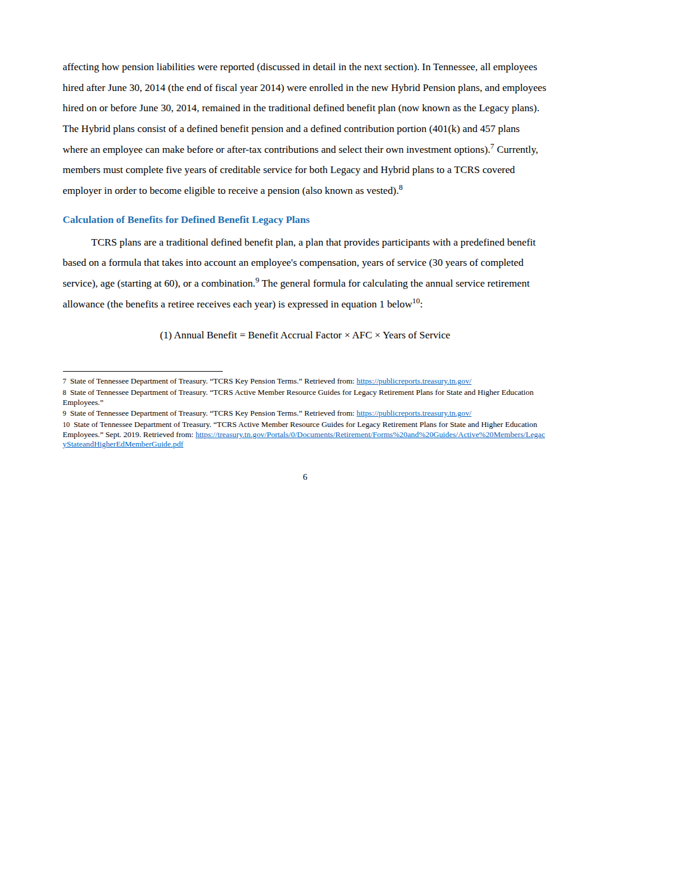affecting how pension liabilities were reported (discussed in detail in the next section). In Tennessee, all employees hired after June 30, 2014 (the end of fiscal year 2014) were enrolled in the new Hybrid Pension plans, and employees hired on or before June 30, 2014, remained in the traditional defined benefit plan (now known as the Legacy plans). The Hybrid plans consist of a defined benefit pension and a defined contribution portion (401(k) and 457 plans where an employee can make before or after-tax contributions and select their own investment options).7 Currently, members must complete five years of creditable service for both Legacy and Hybrid plans to a TCRS covered employer in order to become eligible to receive a pension (also known as vested).8
Calculation of Benefits for Defined Benefit Legacy Plans
TCRS plans are a traditional defined benefit plan, a plan that provides participants with a predefined benefit based on a formula that takes into account an employee's compensation, years of service (30 years of completed service), age (starting at 60), or a combination.9 The general formula for calculating the annual service retirement allowance (the benefits a retiree receives each year) is expressed in equation 1 below10:
(1) Annual Benefit = Benefit Accrual Factor × AFC × Years of Service
7 State of Tennessee Department of Treasury. “TCRS Key Pension Terms.” Retrieved from: https://publicreports.treasury.tn.gov/
8 State of Tennessee Department of Treasury. “TCRS Active Member Resource Guides for Legacy Retirement Plans for State and Higher Education Employees.”
9 State of Tennessee Department of Treasury. “TCRS Key Pension Terms.” Retrieved from: https://publicreports.treasury.tn.gov/
10 State of Tennessee Department of Treasury. “TCRS Active Member Resource Guides for Legacy Retirement Plans for State and Higher Education Employees.” Sept. 2019. Retrieved from: https://treasury.tn.gov/Portals/0/Documents/Retirement/Forms%20and%20Guides/Active%20Members/LegacyStateandHigherEdMemberGuide.pdf
6